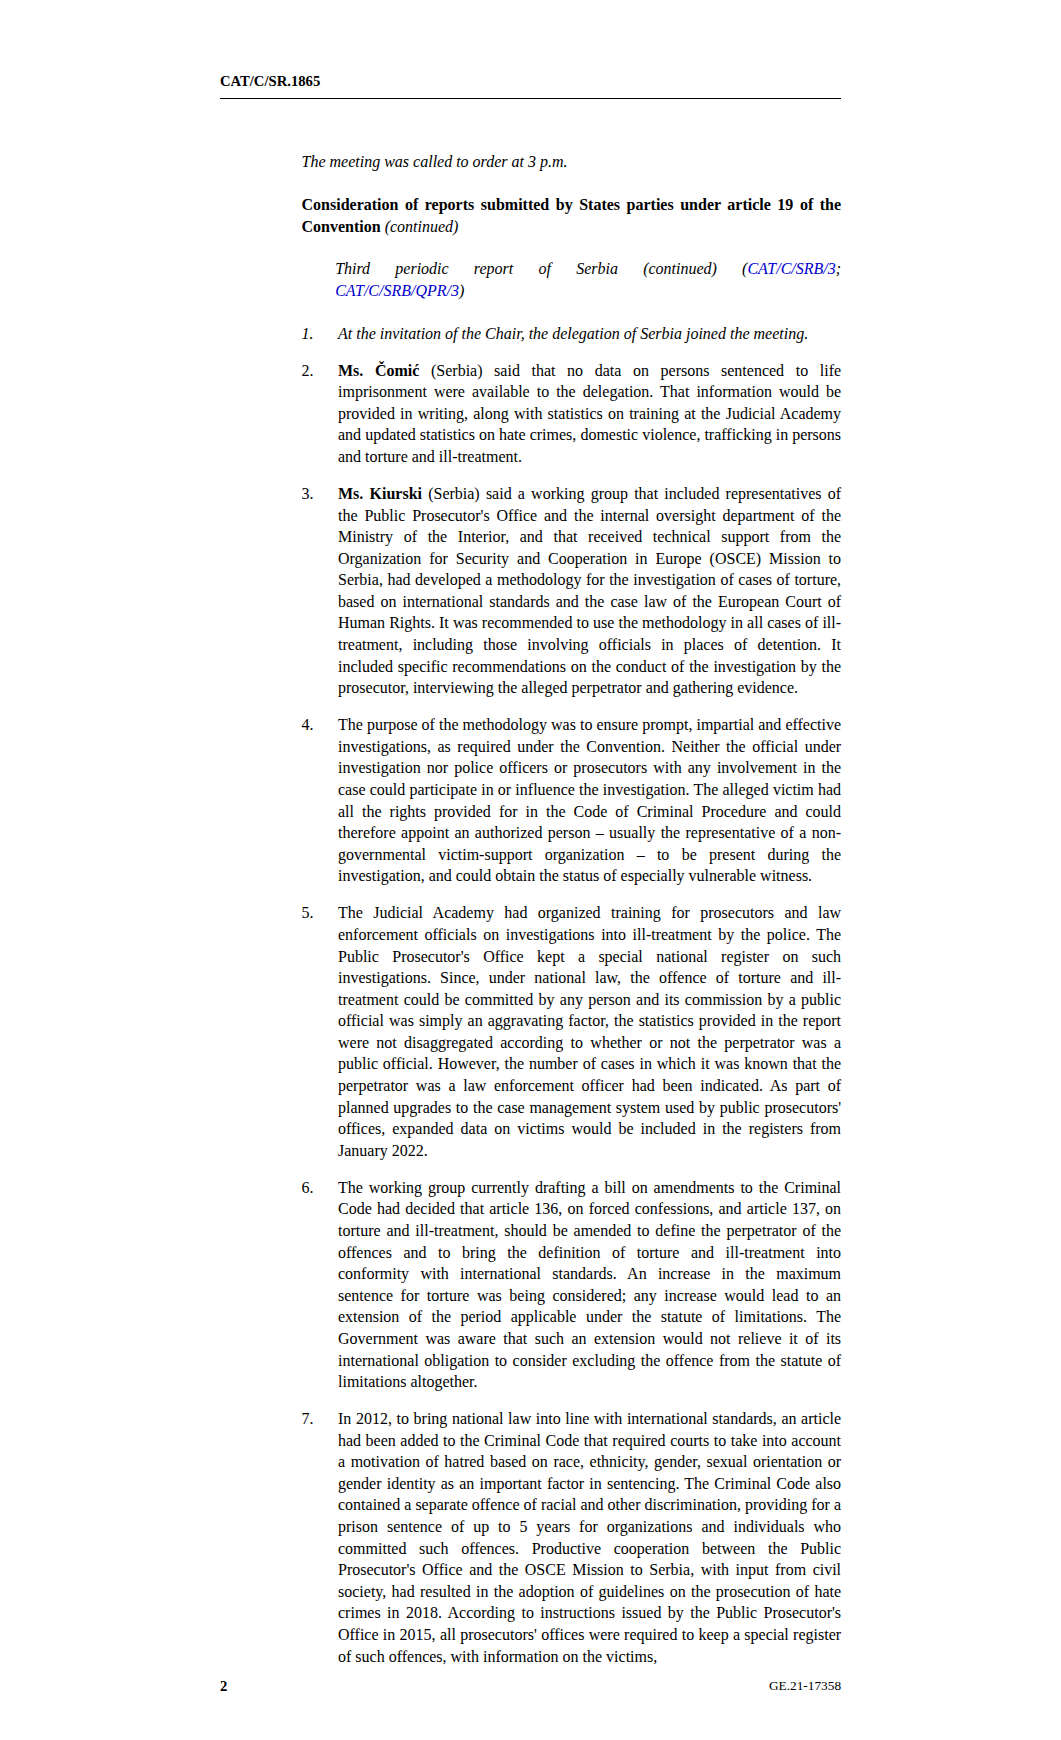CAT/C/SR.1865
The meeting was called to order at 3 p.m.
Consideration of reports submitted by States parties under article 19 of the Convention (continued)
Third periodic report of Serbia (continued) (CAT/C/SRB/3; CAT/C/SRB/QPR/3)
1. At the invitation of the Chair, the delegation of Serbia joined the meeting.
2. Ms. Čomić (Serbia) said that no data on persons sentenced to life imprisonment were available to the delegation. That information would be provided in writing, along with statistics on training at the Judicial Academy and updated statistics on hate crimes, domestic violence, trafficking in persons and torture and ill-treatment.
3. Ms. Kiurski (Serbia) said a working group that included representatives of the Public Prosecutor's Office and the internal oversight department of the Ministry of the Interior, and that received technical support from the Organization for Security and Cooperation in Europe (OSCE) Mission to Serbia, had developed a methodology for the investigation of cases of torture, based on international standards and the case law of the European Court of Human Rights. It was recommended to use the methodology in all cases of ill-treatment, including those involving officials in places of detention. It included specific recommendations on the conduct of the investigation by the prosecutor, interviewing the alleged perpetrator and gathering evidence.
4. The purpose of the methodology was to ensure prompt, impartial and effective investigations, as required under the Convention. Neither the official under investigation nor police officers or prosecutors with any involvement in the case could participate in or influence the investigation. The alleged victim had all the rights provided for in the Code of Criminal Procedure and could therefore appoint an authorized person – usually the representative of a non-governmental victim-support organization – to be present during the investigation, and could obtain the status of especially vulnerable witness.
5. The Judicial Academy had organized training for prosecutors and law enforcement officials on investigations into ill-treatment by the police. The Public Prosecutor's Office kept a special national register on such investigations. Since, under national law, the offence of torture and ill-treatment could be committed by any person and its commission by a public official was simply an aggravating factor, the statistics provided in the report were not disaggregated according to whether or not the perpetrator was a public official. However, the number of cases in which it was known that the perpetrator was a law enforcement officer had been indicated. As part of planned upgrades to the case management system used by public prosecutors' offices, expanded data on victims would be included in the registers from January 2022.
6. The working group currently drafting a bill on amendments to the Criminal Code had decided that article 136, on forced confessions, and article 137, on torture and ill-treatment, should be amended to define the perpetrator of the offences and to bring the definition of torture and ill-treatment into conformity with international standards. An increase in the maximum sentence for torture was being considered; any increase would lead to an extension of the period applicable under the statute of limitations. The Government was aware that such an extension would not relieve it of its international obligation to consider excluding the offence from the statute of limitations altogether.
7. In 2012, to bring national law into line with international standards, an article had been added to the Criminal Code that required courts to take into account a motivation of hatred based on race, ethnicity, gender, sexual orientation or gender identity as an important factor in sentencing. The Criminal Code also contained a separate offence of racial and other discrimination, providing for a prison sentence of up to 5 years for organizations and individuals who committed such offences. Productive cooperation between the Public Prosecutor's Office and the OSCE Mission to Serbia, with input from civil society, had resulted in the adoption of guidelines on the prosecution of hate crimes in 2018. According to instructions issued by the Public Prosecutor's Office in 2015, all prosecutors' offices were required to keep a special register of such offences, with information on the victims,
2 GE.21-17358